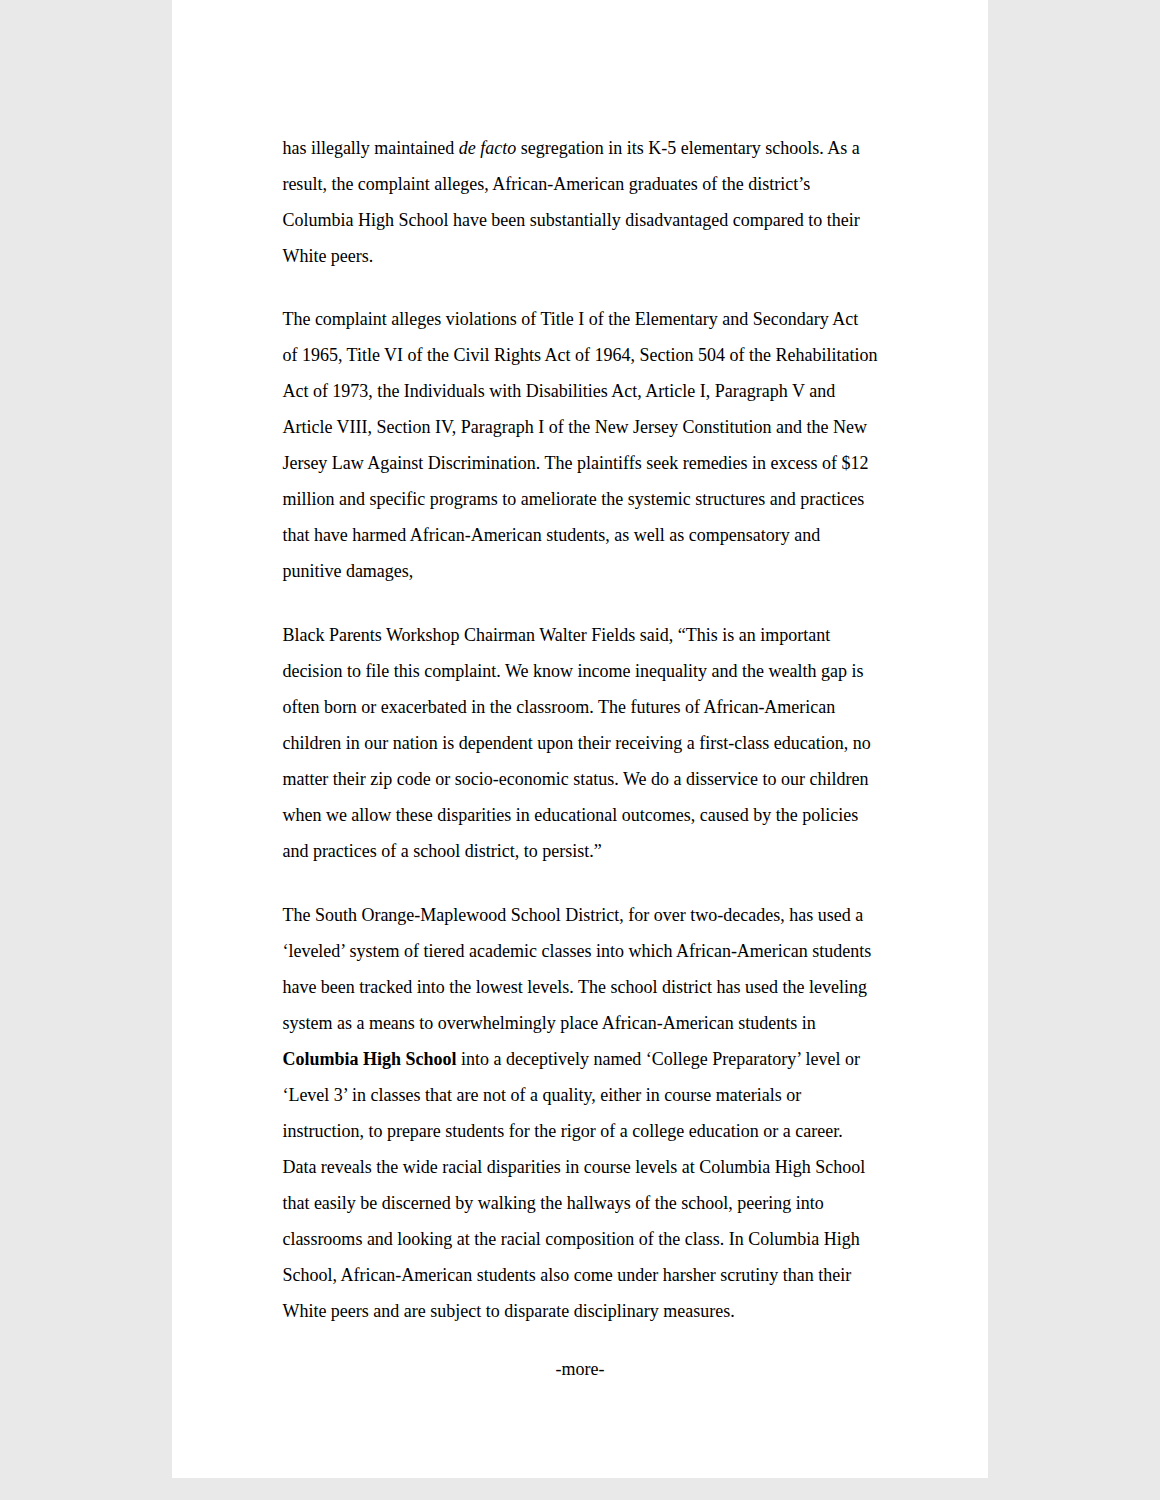has illegally maintained de facto segregation in its K-5 elementary schools. As a result, the complaint alleges, African-American graduates of the district’s Columbia High School have been substantially disadvantaged compared to their White peers.
The complaint alleges violations of Title I of the Elementary and Secondary Act of 1965, Title VI of the Civil Rights Act of 1964, Section 504 of the Rehabilitation Act of 1973, the Individuals with Disabilities Act, Article I, Paragraph V and Article VIII, Section IV, Paragraph I of the New Jersey Constitution and the New Jersey Law Against Discrimination. The plaintiffs seek remedies in excess of $12 million and specific programs to ameliorate the systemic structures and practices that have harmed African-American students, as well as compensatory and punitive damages,
Black Parents Workshop Chairman Walter Fields said, “This is an important decision to file this complaint. We know income inequality and the wealth gap is often born or exacerbated in the classroom. The futures of African-American children in our nation is dependent upon their receiving a first-class education, no matter their zip code or socio-economic status. We do a disservice to our children when we allow these disparities in educational outcomes, caused by the policies and practices of a school district, to persist.”
The South Orange-Maplewood School District, for over two-decades, has used a ‘leveled’ system of tiered academic classes into which African-American students have been tracked into the lowest levels. The school district has used the leveling system as a means to overwhelmingly place African-American students in Columbia High School into a deceptively named ‘College Preparatory’ level or ‘Level 3’ in classes that are not of a quality, either in course materials or instruction, to prepare students for the rigor of a college education or a career. Data reveals the wide racial disparities in course levels at Columbia High School that easily be discerned by walking the hallways of the school, peering into classrooms and looking at the racial composition of the class. In Columbia High School, African-American students also come under harsher scrutiny than their White peers and are subject to disparate disciplinary measures.
-more-